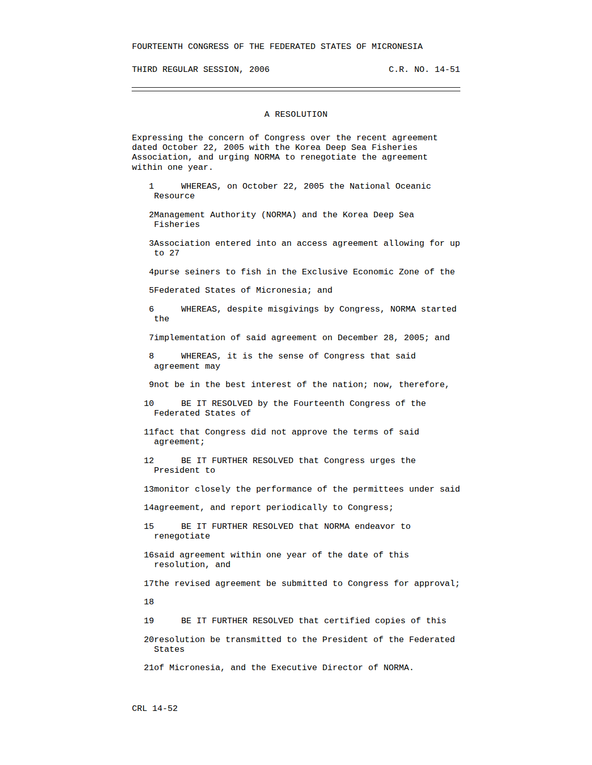FOURTEENTH CONGRESS OF THE FEDERATED STATES OF MICRONESIA
THIRD REGULAR SESSION, 2006 C.R. NO. 14-51
A RESOLUTION
Expressing the concern of Congress over the recent agreement dated October 22, 2005 with the Korea Deep Sea Fisheries Association, and urging NORMA to renegotiate the agreement within one year.
| 1 | WHEREAS, on October 22, 2005 the National Oceanic Resource |
| 2 | Management Authority (NORMA) and the Korea Deep Sea Fisheries |
| 3 | Association entered into an access agreement allowing for up to 27 |
| 4 | purse seiners to fish in the Exclusive Economic Zone of the |
| 5 | Federated States of Micronesia; and |
| 6 | WHEREAS, despite misgivings by Congress, NORMA started the |
| 7 | implementation of said agreement on December 28, 2005; and |
| 8 | WHEREAS, it is the sense of Congress that said agreement may |
| 9 | not be in the best interest of the nation; now, therefore, |
| 10 | BE IT RESOLVED by the Fourteenth Congress of the Federated States of |
| 11 | fact that Congress did not approve the terms of said agreement; |
| 12 | BE IT FURTHER RESOLVED that Congress urges the President to |
| 13 | monitor closely the performance of the permittees under said |
| 14 | agreement, and report periodically to Congress; |
| 15 | BE IT FURTHER RESOLVED that NORMA endeavor to renegotiate |
| 16 | said agreement within one year of the date of this resolution, and |
| 17 | the revised agreement be submitted to Congress for approval; |
| 18 | |
| 19 | BE IT FURTHER RESOLVED that certified copies of this |
| 20 | resolution be transmitted to the President of the Federated States |
| 21 | of Micronesia, and the Executive Director of NORMA. |
CRL 14-52